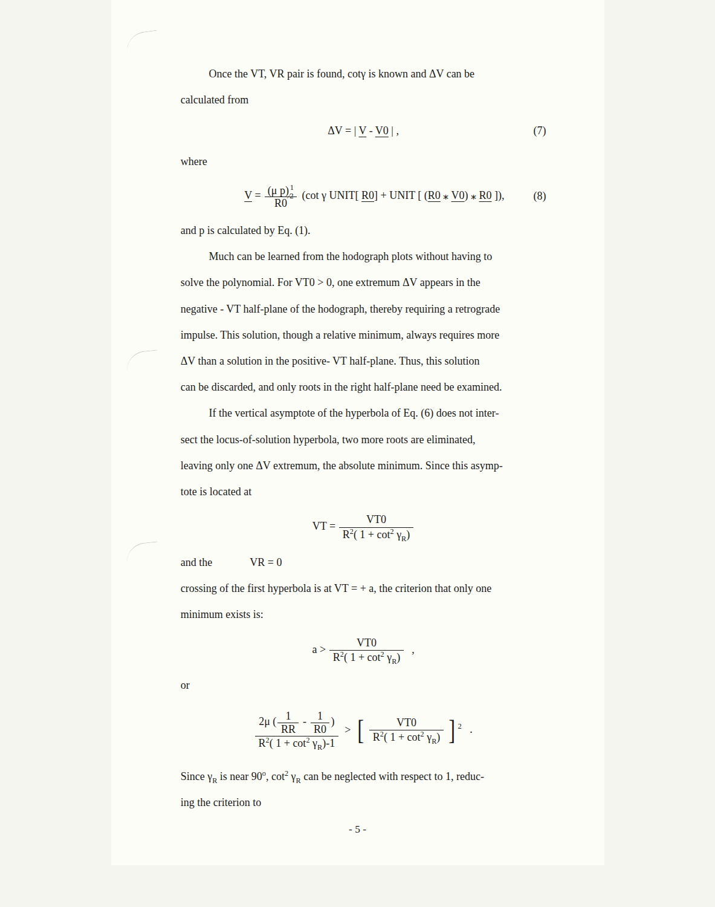Once the VT, VR pair is found, cotγ is known and ΔV can be
calculated from
ΔV = | V - V0 | , (7)
where
V = (μ p)1 R0 ⁄2 (cot γ UNIT[ R0] + UNIT [ (R0 ⁎ V0) ⁎ R0 ]), (8)
and p is calculated by Eq. (1).
Much can be learned from the hodograph plots without having to
solve the polynomial. For VT0 > 0, one extremum ΔV appears in the
negative - VT half-plane of the hodograph, thereby requiring a retrograde
impulse. This solution, though a relative minimum, always requires more
ΔV than a solution in the positive- VT half-plane. Thus, this solution
can be discarded, and only roots in the right half-plane need be examined.
If the vertical asymptote of the hyperbola of Eq. (6) does not inter-
sect the locus-of-solution hyperbola, two more roots are eliminated,
leaving only one ΔV extremum, the absolute minimum. Since this asymp-
tote is located at
VT = VT0 R2( 1 + cot2 γR)
and the VR = 0
crossing of the first hyperbola is at VT = + a, the criterion that only one
minimum exists is:
a > VT0 R2( 1 + cot2 γR) ,
or
2μ (1 RR - 1 R0) R2( 1 + cot2 γR)-1 > [ VT0 R2( 1 + cot2 γR) ] 2 .
Since γR is near 90o, cot2 γR can be neglected with respect to 1, reduc-
ing the criterion to
- 5 -